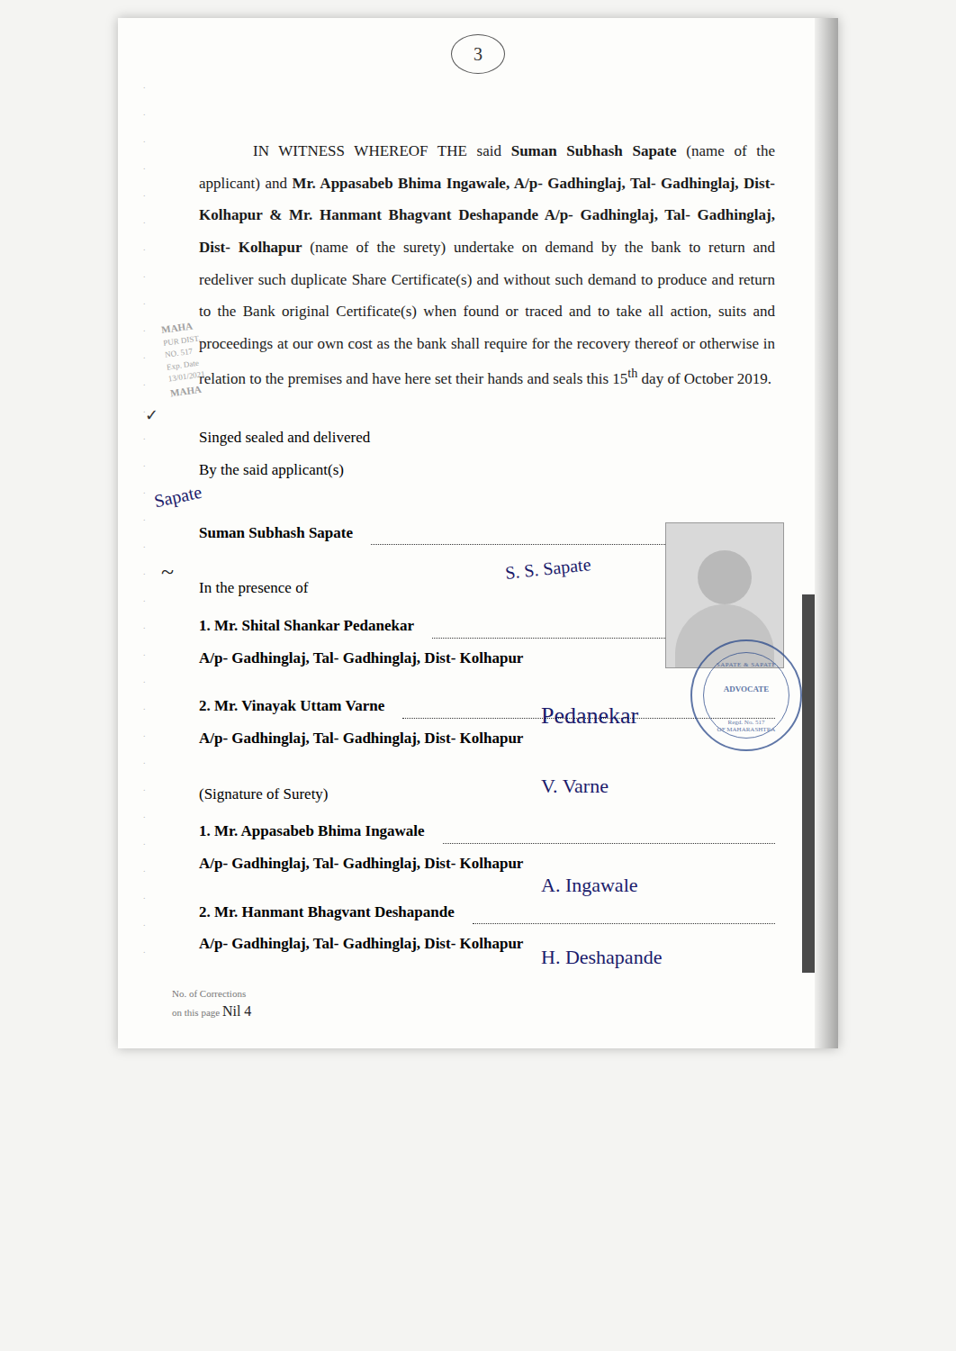3
.
.
.
.
.
.
.
.
.
.
.
.
.
.
.
.
.
.
.
.
.
.
.
.
.
.
.
.
.
.
.
.
.
MAHA
PUR DIST.
NO. 517
Exp. Date
13/01/2021
MAHA
✓
Sapate
~
IN WITNESS WHEREOF THE said Suman Subhash Sapate (name of the applicant) and Mr. Appasabeb Bhima Ingawale, A/p- Gadhinglaj, Tal- Gadhinglaj, Dist- Kolhapur & Mr. Hanmant Bhagvant Deshapande A/p- Gadhinglaj, Tal- Gadhinglaj, Dist- Kolhapur (name of the surety) undertake on demand by the bank to return and redeliver such duplicate Share Certificate(s) and without such demand to produce and return to the Bank original Certificate(s) when found or traced and to take all action, suits and proceedings at our own cost as the bank shall require for the recovery thereof or otherwise in relation to the premises and have here set their hands and seals this 15th day of October 2019.
Singed sealed and delivered
By the said applicant(s)
Suman Subhash Sapate
S. S. Sapate
SAPATE & SAPATE
ADVOCATE
Regd. No. 517
OF MAHARASHTRA
In the presence of
1. Mr. Shital Shankar Pedanekar
A/p- Gadhinglaj, Tal- Gadhinglaj, Dist- Kolhapur
2. Mr. Vinayak Uttam Varne
A/p- Gadhinglaj, Tal- Gadhinglaj, Dist- Kolhapur
Pedanekar
V. Varne
(Signature of Surety)
1. Mr. Appasabeb Bhima Ingawale
A/p- Gadhinglaj, Tal- Gadhinglaj, Dist- Kolhapur
2. Mr. Hanmant Bhagvant Deshapande
A/p- Gadhinglaj, Tal- Gadhinglaj, Dist- Kolhapur
A. Ingawale
H. Deshapande
No. of Corrections
on this page Nil 4